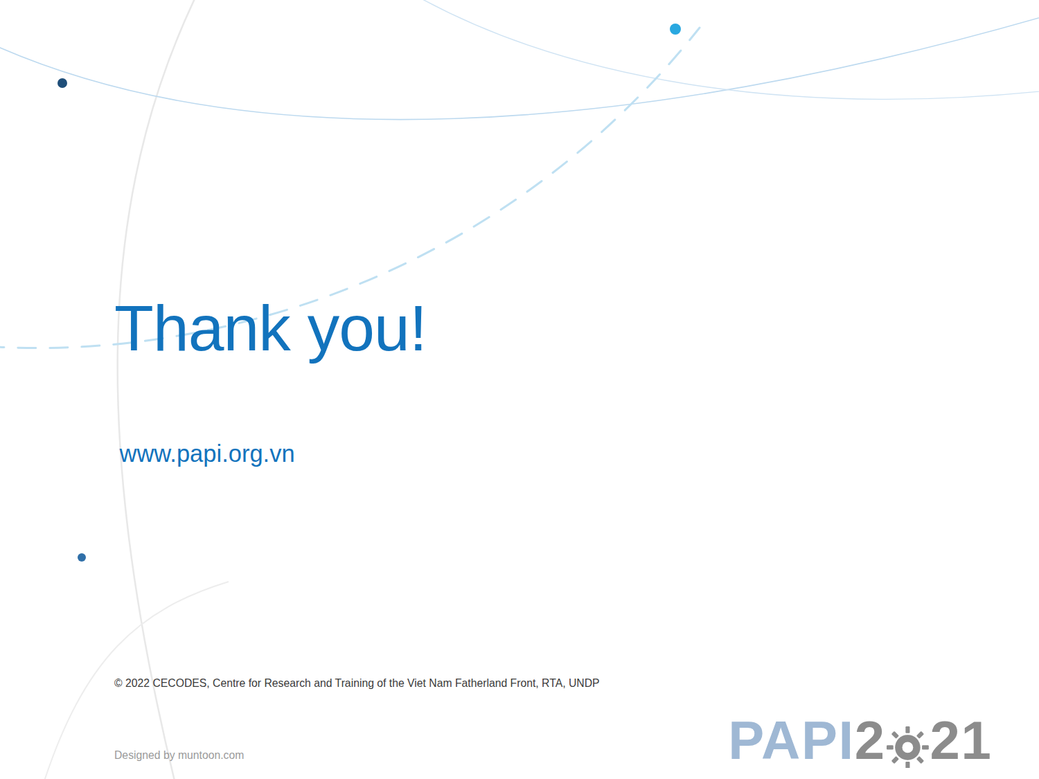Thank you!
www.papi.org.vn
© 2022 CECODES, Centre for Research and Training of the Viet Nam Fatherland Front, RTA, UNDP
Designed by muntoon.com
PAPI 2 21